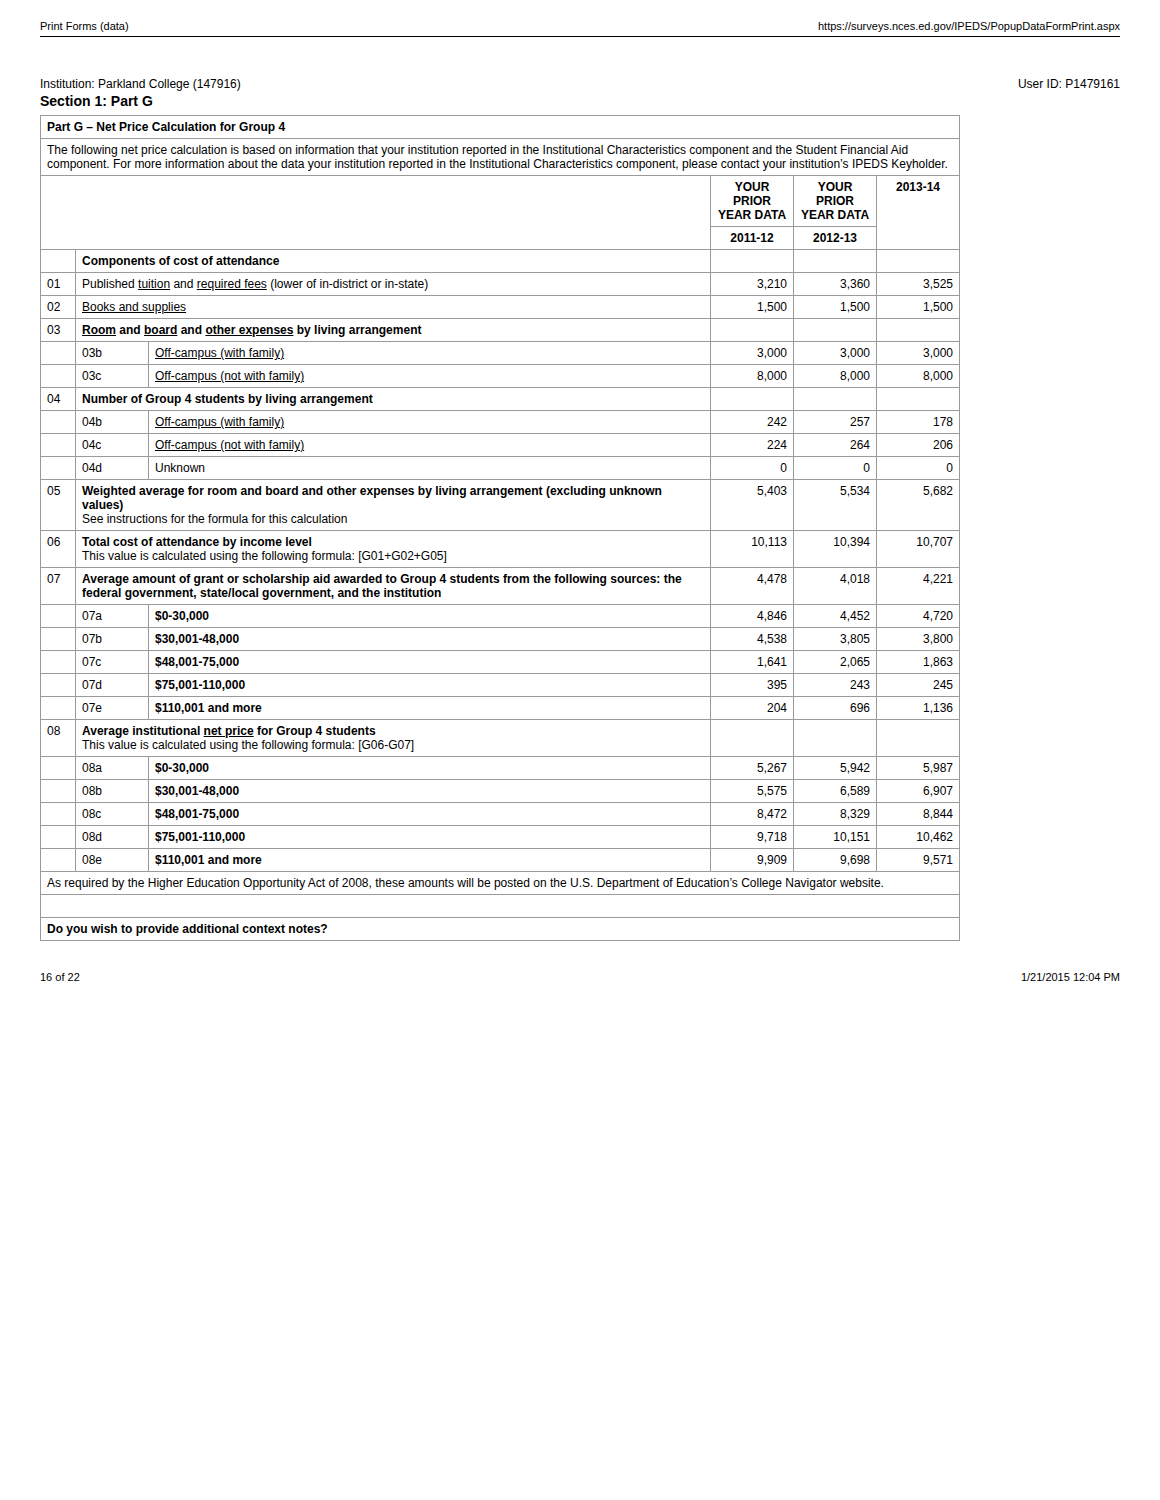Print Forms (data) https://surveys.nces.ed.gov/IPEDS/PopupDataFormPrint.aspx
Institution: Parkland College (147916) User ID: P1479161
Section 1: Part G
| Part G – Net Price Calculation for Group 4 |
| The following net price calculation is based on information that your institution reported in the Institutional Characteristics component and the Student Financial Aid component. For more information about the data your institution reported in the Institutional Characteristics component, please contact your institution’s IPEDS Keyholder. |
| | YOUR PRIOR YEAR DATA | YOUR PRIOR YEAR DATA | 2013-14 |
| 2011-12 | 2012-13 |
| | Components of cost of attendance | | | |
| 01 | Published tuition and required fees (lower of in-district or in-state) | 3,210 | 3,360 | 3,525 |
| 02 | Books and supplies | 1,500 | 1,500 | 1,500 |
| 03 | Room and board and other expenses by living arrangement | | | |
| | 03b | Off-campus (with family) | 3,000 | 3,000 | 3,000 |
| | 03c | Off-campus (not with family) | 8,000 | 8,000 | 8,000 |
| 04 | Number of Group 4 students by living arrangement | | | |
| | 04b | Off-campus (with family) | 242 | 257 | 178 |
| | 04c | Off-campus (not with family) | 224 | 264 | 206 |
| | 04d | Unknown | 0 | 0 | 0 |
| 05 | Weighted average for room and board and other expenses by living arrangement (excluding unknown values) See instructions for the formula for this calculation | 5,403 | 5,534 | 5,682 |
| 06 | Total cost of attendance by income level This value is calculated using the following formula: [G01+G02+G05] | 10,113 | 10,394 | 10,707 |
| 07 | Average amount of grant or scholarship aid awarded to Group 4 students from the following sources: the federal government, state/local government, and the institution | 4,478 | 4,018 | 4,221 |
| | 07a | $0-30,000 | 4,846 | 4,452 | 4,720 |
| | 07b | $30,001-48,000 | 4,538 | 3,805 | 3,800 |
| | 07c | $48,001-75,000 | 1,641 | 2,065 | 1,863 |
| | 07d | $75,001-110,000 | 395 | 243 | 245 |
| | 07e | $110,001 and more | 204 | 696 | 1,136 |
| 08 | Average institutional net price for Group 4 students This value is calculated using the following formula: [G06-G07] | | | |
| | 08a | $0-30,000 | 5,267 | 5,942 | 5,987 |
| | 08b | $30,001-48,000 | 5,575 | 6,589 | 6,907 |
| | 08c | $48,001-75,000 | 8,472 | 8,329 | 8,844 |
| | 08d | $75,001-110,000 | 9,718 | 10,151 | 10,462 |
| | 08e | $110,001 and more | 9,909 | 9,698 | 9,571 |
| As required by the Higher Education Opportunity Act of 2008, these amounts will be posted on the U.S. Department of Education’s College Navigator website. |
| Do you wish to provide additional context notes? |
16 of 22 1/21/2015 12:04 PM